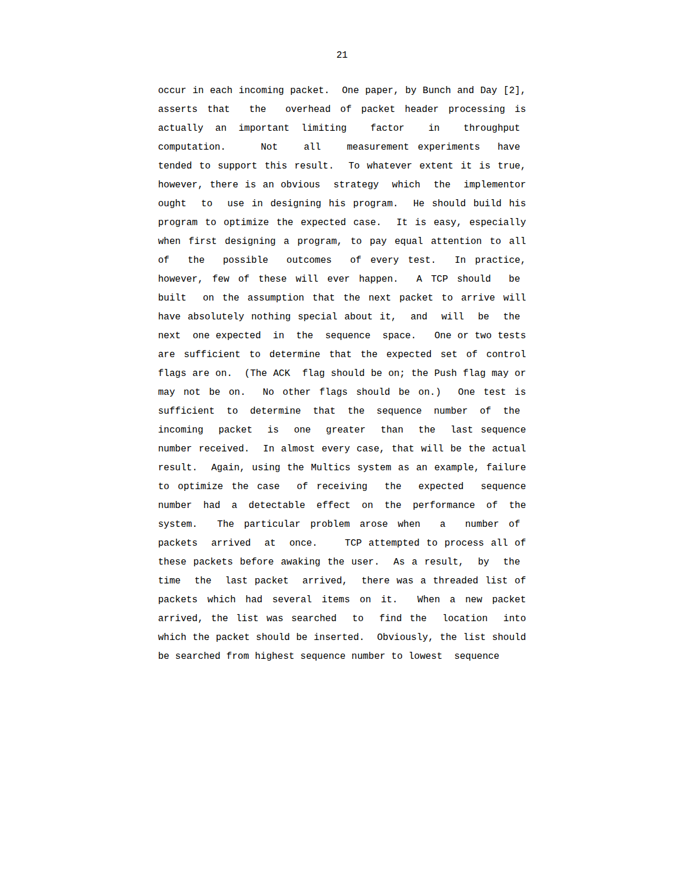21
occur in each incoming packet. One paper, by Bunch and Day [2], asserts that the overhead of packet header processing is actually an important limiting factor in throughput computation. Not all measurement experiments have tended to support this result. To whatever extent it is true, however, there is an obvious strategy which the implementor ought to use in designing his program. He should build his program to optimize the expected case. It is easy, especially when first designing a program, to pay equal attention to all of the possible outcomes of every test. In practice, however, few of these will ever happen. A TCP should be built on the assumption that the next packet to arrive will have absolutely nothing special about it, and will be the next one expected in the sequence space. One or two tests are sufficient to determine that the expected set of control flags are on. (The ACK flag should be on; the Push flag may or may not be on. No other flags should be on.) One test is sufficient to determine that the sequence number of the incoming packet is one greater than the last sequence number received. In almost every case, that will be the actual result. Again, using the Multics system as an example, failure to optimize the case of receiving the expected sequence number had a detectable effect on the performance of the system. The particular problem arose when a number of packets arrived at once. TCP attempted to process all of these packets before awaking the user. As a result, by the time the last packet arrived, there was a threaded list of packets which had several items on it. When a new packet arrived, the list was searched to find the location into which the packet should be inserted. Obviously, the list should be searched from highest sequence number to lowest sequence